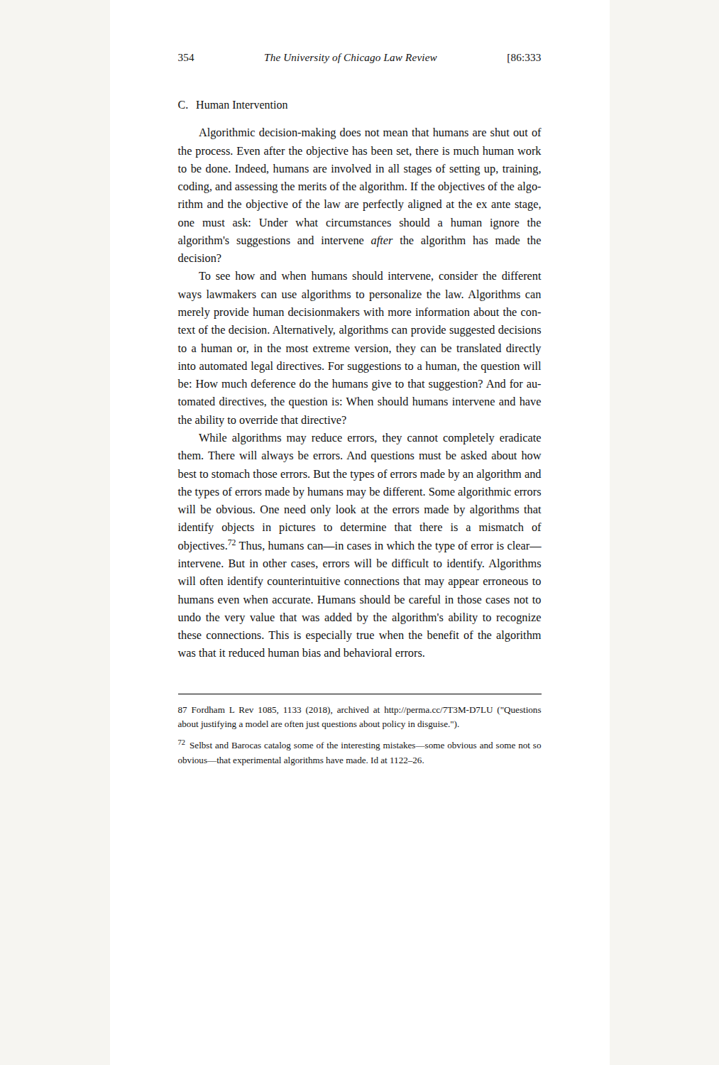354 The University of Chicago Law Review [86:333
C. Human Intervention
Algorithmic decision-making does not mean that humans are shut out of the process. Even after the objective has been set, there is much human work to be done. Indeed, humans are involved in all stages of setting up, training, coding, and assessing the merits of the algorithm. If the objectives of the algorithm and the objective of the law are perfectly aligned at the ex ante stage, one must ask: Under what circumstances should a human ignore the algorithm's suggestions and intervene after the algorithm has made the decision?
To see how and when humans should intervene, consider the different ways lawmakers can use algorithms to personalize the law. Algorithms can merely provide human decisionmakers with more information about the context of the decision. Alternatively, algorithms can provide suggested decisions to a human or, in the most extreme version, they can be translated directly into automated legal directives. For suggestions to a human, the question will be: How much deference do the humans give to that suggestion? And for automated directives, the question is: When should humans intervene and have the ability to override that directive?
While algorithms may reduce errors, they cannot completely eradicate them. There will always be errors. And questions must be asked about how best to stomach those errors. But the types of errors made by an algorithm and the types of errors made by humans may be different. Some algorithmic errors will be obvious. One need only look at the errors made by algorithms that identify objects in pictures to determine that there is a mismatch of objectives.72 Thus, humans can—in cases in which the type of error is clear—intervene. But in other cases, errors will be difficult to identify. Algorithms will often identify counterintuitive connections that may appear erroneous to humans even when accurate. Humans should be careful in those cases not to undo the very value that was added by the algorithm's ability to recognize these connections. This is especially true when the benefit of the algorithm was that it reduced human bias and behavioral errors.
87 Fordham L Rev 1085, 1133 (2018), archived at http://perma.cc/7T3M-D7LU ("Questions about justifying a model are often just questions about policy in disguise.").
72 Selbst and Barocas catalog some of the interesting mistakes—some obvious and some not so obvious—that experimental algorithms have made. Id at 1122–26.